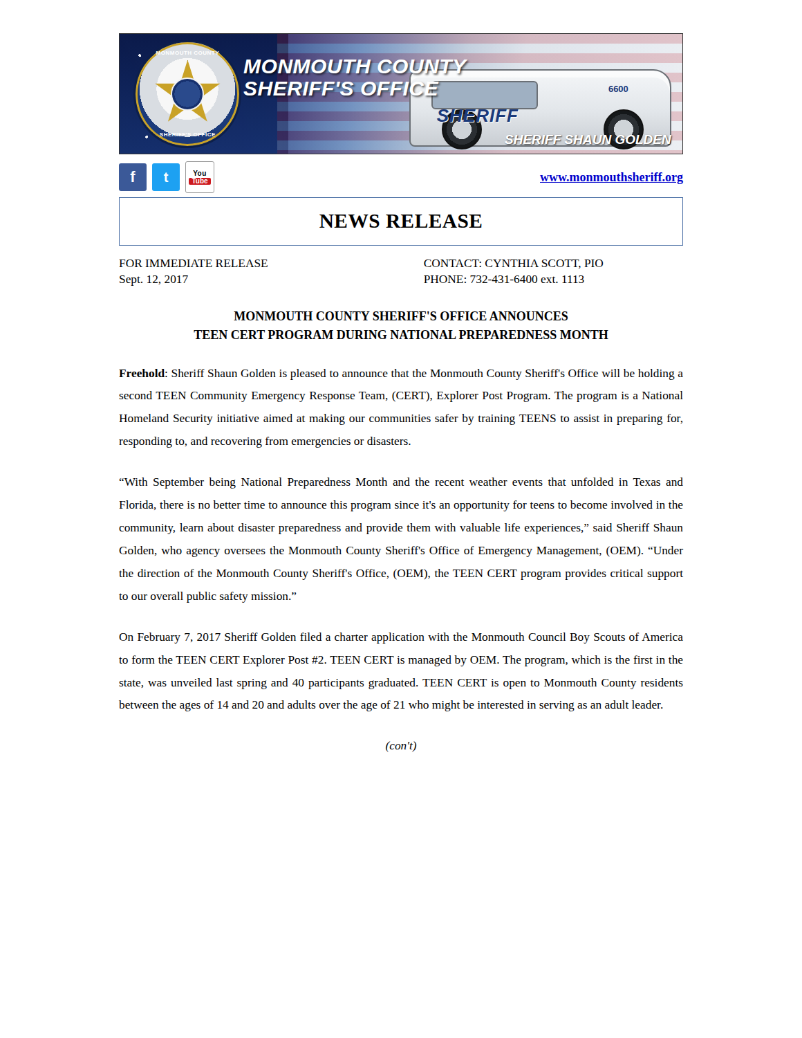6600
Monmouth County
Sheriff's Office
MONMOUTH COUNTY
SHERIFF'S OFFICE
SHERIFF SHAUN GOLDEN
f t You Tube
www.monmouthsheriff.org
NEWS RELEASE
FOR IMMEDIATE RELEASE
Sept. 12, 2017
CONTACT: CYNTHIA SCOTT, PIO
PHONE: 732-431-6400 ext. 1113
Monmouth County Sheriff's Office Announces
Teen CERT Program During National Preparedness Month
Freehold: Sheriff Shaun Golden is pleased to announce that the Monmouth County Sheriff's Office will be holding a second TEEN Community Emergency Response Team, (CERT), Explorer Post Program. The program is a National Homeland Security initiative aimed at making our communities safer by training TEENS to assist in preparing for, responding to, and recovering from emergencies or disasters.
“With September being National Preparedness Month and the recent weather events that unfolded in Texas and Florida, there is no better time to announce this program since it's an opportunity for teens to become involved in the community, learn about disaster preparedness and provide them with valuable life experiences,” said Sheriff Shaun Golden, who agency oversees the Monmouth County Sheriff's Office of Emergency Management, (OEM). “Under the direction of the Monmouth County Sheriff's Office, (OEM), the TEEN CERT program provides critical support to our overall public safety mission.”
On February 7, 2017 Sheriff Golden filed a charter application with the Monmouth Council Boy Scouts of America to form the TEEN CERT Explorer Post #2. TEEN CERT is managed by OEM. The program, which is the first in the state, was unveiled last spring and 40 participants graduated. TEEN CERT is open to Monmouth County residents between the ages of 14 and 20 and adults over the age of 21 who might be interested in serving as an adult leader.
(con't)